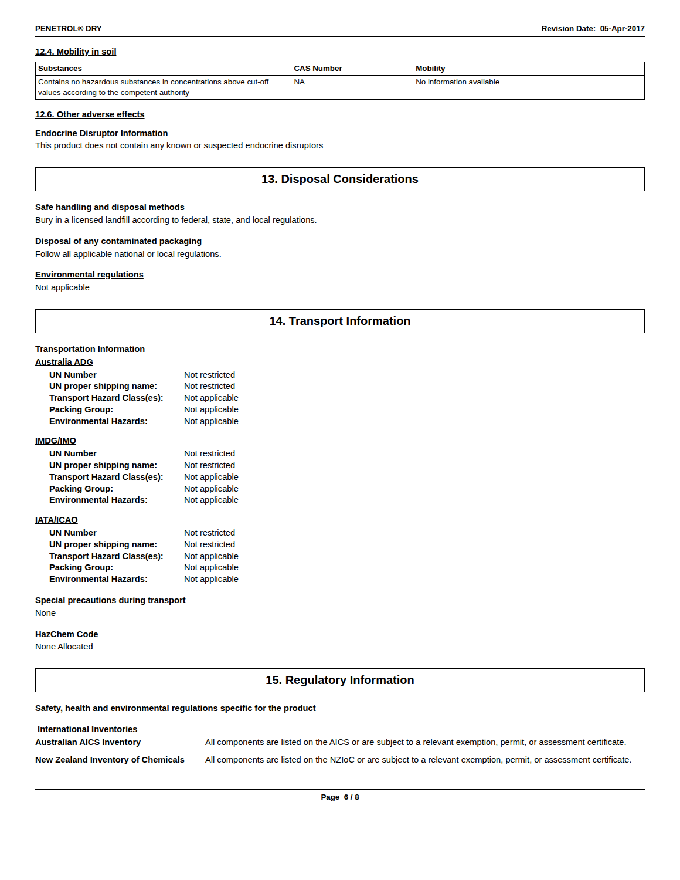PENETROL® DRY Revision Date: 05-Apr-2017
12.4. Mobility in soil
| Substances | CAS Number | Mobility |
| --- | --- | --- |
| Contains no hazardous substances in concentrations above cut-off values according to the competent authority | NA | No information available |
12.6. Other adverse effects
Endocrine Disruptor Information
This product does not contain any known or suspected endocrine disruptors
13. Disposal Considerations
Safe handling and disposal methods
Bury in a licensed landfill according to federal, state, and local regulations.
Disposal of any contaminated packaging
Follow all applicable national or local regulations.
Environmental regulations
Not applicable
14. Transport Information
Transportation Information
Australia ADG
UN Number Not restricted
UN proper shipping name: Not restricted
Transport Hazard Class(es): Not applicable
Packing Group: Not applicable
Environmental Hazards: Not applicable
IMDG/IMO
UN Number Not restricted
UN proper shipping name: Not restricted
Transport Hazard Class(es): Not applicable
Packing Group: Not applicable
Environmental Hazards: Not applicable
IATA/ICAO
UN Number Not restricted
UN proper shipping name: Not restricted
Transport Hazard Class(es): Not applicable
Packing Group: Not applicable
Environmental Hazards: Not applicable
Special precautions during transport
None
HazChem Code
None Allocated
15. Regulatory Information
Safety, health and environmental regulations specific for the product
International Inventories
Australian AICS Inventory
All components are listed on the AICS or are subject to a relevant exemption, permit, or assessment certificate.
New Zealand Inventory of Chemicals
All components are listed on the NZIoC or are subject to a relevant exemption, permit, or assessment certificate.
Page 6 / 8